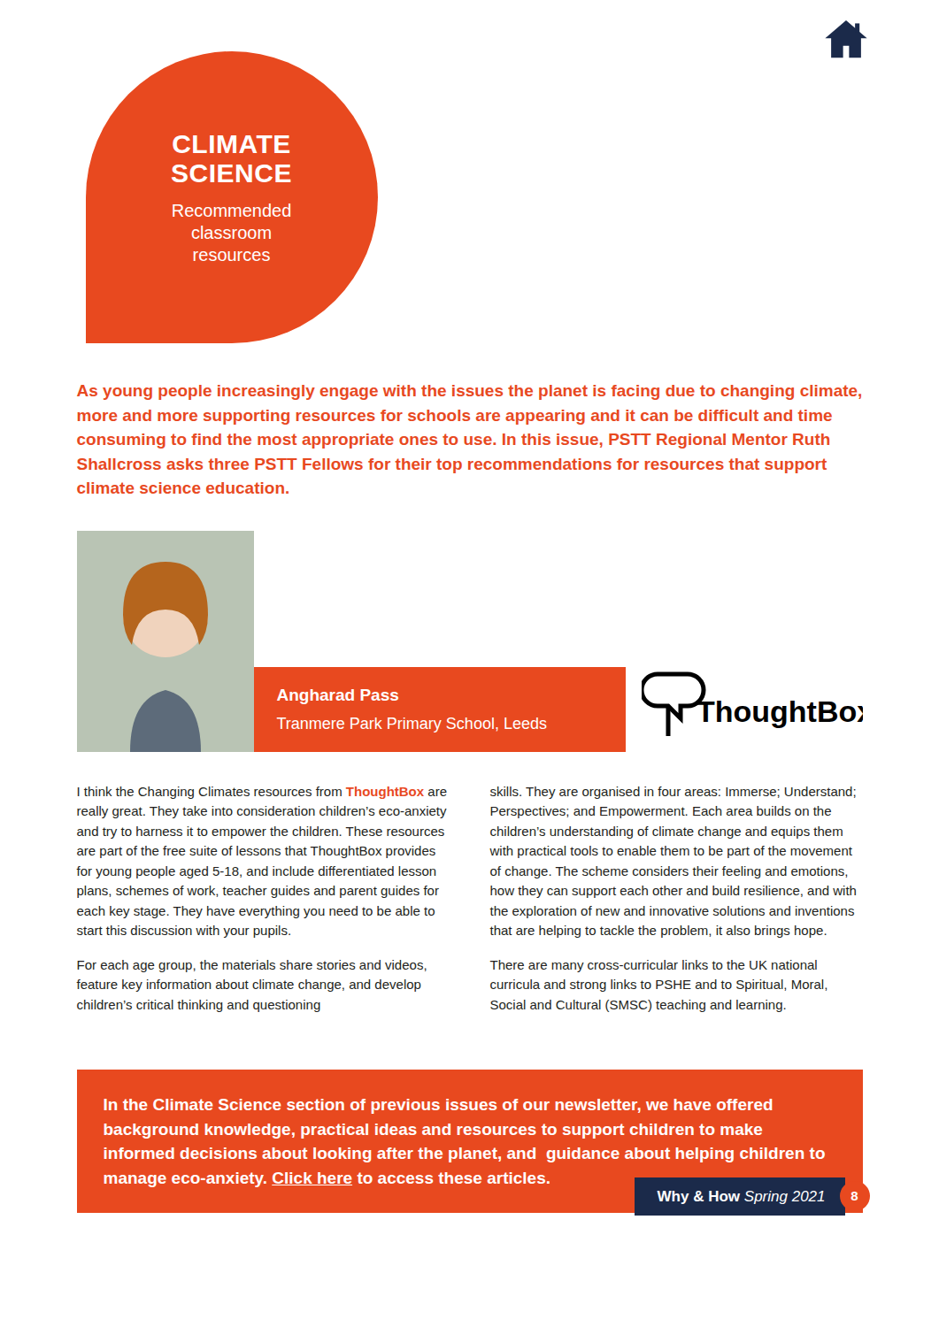CLIMATE
SCIENCE
Recommended
classroom
resources
As young people increasingly engage with the issues the planet is facing due to changing climate, more and more supporting resources for schools are appearing and it can be difficult and time consuming to find the most appropriate ones to use. In this issue, PSTT Regional Mentor Ruth Shallcross asks three PSTT Fellows for their top recommendations for resources that support climate science education.
Angharad Pass Tranmere Park Primary School, Leeds
ThoughtBox
I think the Changing Climates resources from ThoughtBox are really great. They take into consideration children’s eco-anxiety and try to harness it to empower the children. These resources are part of the free suite of lessons that ThoughtBox provides for young people aged 5-18, and include differentiated lesson plans, schemes of work, teacher guides and parent guides for each key stage. They have everything you need to be able to start this discussion with your pupils.
For each age group, the materials share stories and videos, feature key information about climate change, and develop children’s critical thinking and questioning
skills. They are organised in four areas: Immerse; Understand; Perspectives; and Empowerment. Each area builds on the children’s understanding of climate change and equips them with practical tools to enable them to be part of the movement of change. The scheme considers their feeling and emotions, how they can support each other and build resilience, and with the exploration of new and innovative solutions and inventions that are helping to tackle the problem, it also brings hope.
There are many cross-curricular links to the UK national curricula and strong links to PSHE and to Spiritual, Moral, Social and Cultural (SMSC) teaching and learning.
In the Climate Science section of previous issues of our newsletter, we have offered background knowledge, practical ideas and resources to support children to make informed decisions about looking after the planet, and guidance about helping children to manage eco-anxiety. Click here to access these articles.
Why & How Spring 2021
8